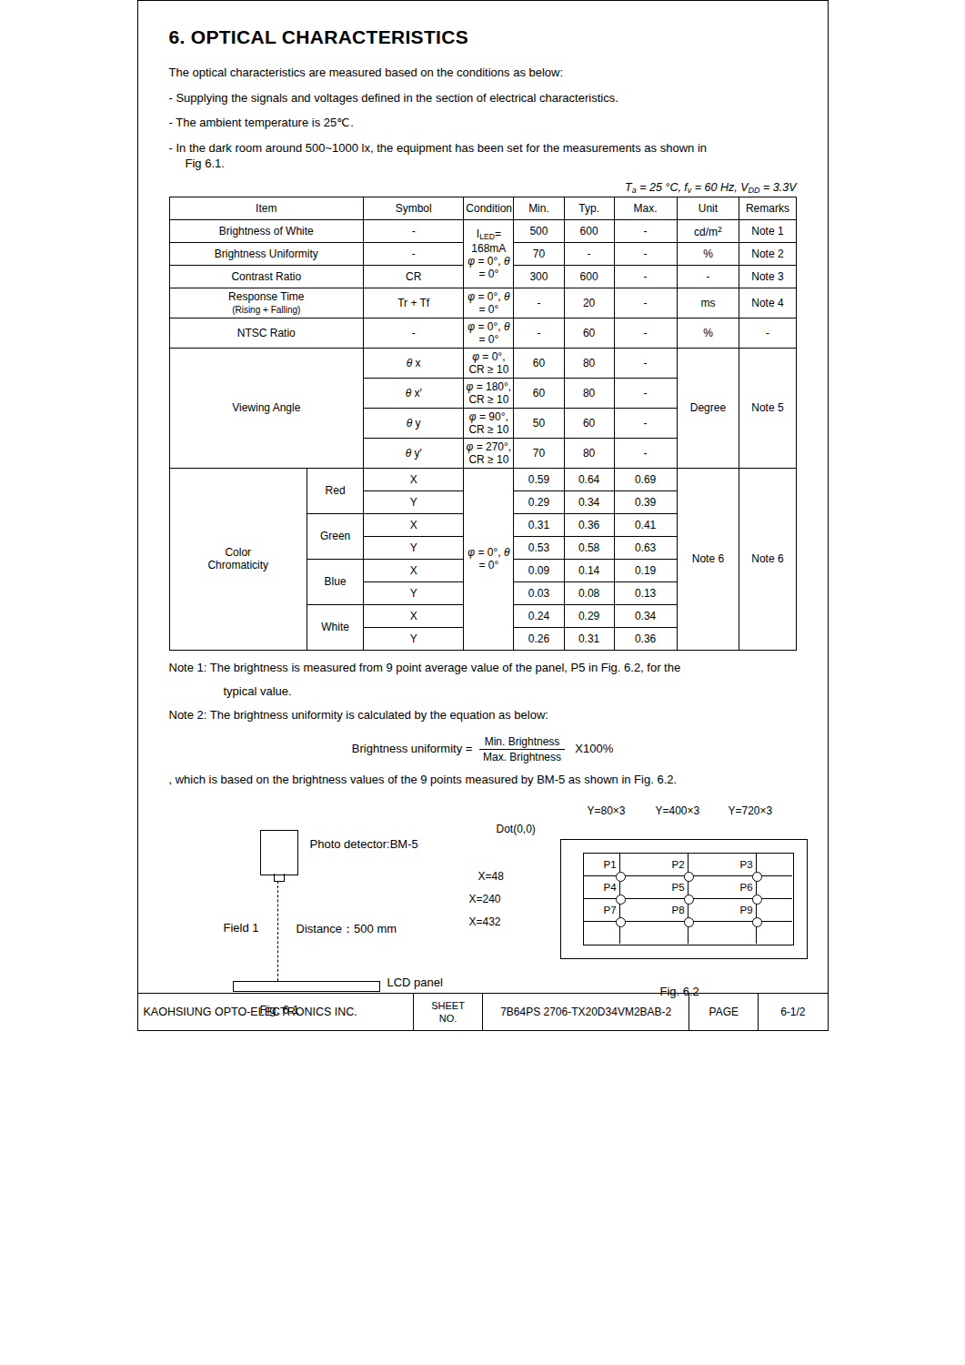6. OPTICAL CHARACTERISTICS
The optical characteristics are measured based on the conditions as below:
- Supplying the signals and voltages defined in the section of electrical characteristics.
- The ambient temperature is 25℃.
- In the dark room around 500~1000 lx, the equipment has been set for the measurements as shown in Fig 6.1.
Ta = 25 °C, fv = 60 Hz, VDD = 3.3V
| Item | Symbol | Condition | Min. | Typ. | Max. | Unit | Remarks |
| --- | --- | --- | --- | --- | --- | --- | --- |
| Brightness of White | - | I LED = 168mA φ = 0°, θ = 0° | 500 | 600 | - | cd/m 2 | Note 1 |
| Brightness Uniformity | - | 70 | - | - | % | Note 2 |
| Contrast Ratio | CR | 300 | 600 | - | - | Note 3 |
| Response Time (Rising + Falling) | Tr + Tf | φ = 0°, θ = 0° | - | 20 | - | ms | Note 4 |
| NTSC Ratio | - | φ = 0°, θ = 0° | - | 60 | - | % | - |
| Viewing Angle | θ x | φ = 0°, CR ≥ 10 | 60 | 80 | - | Degree | Note 5 |
| θ x′ | φ = 180°, CR ≥ 10 | 60 | 80 | - |
| θ y | φ = 90°, CR ≥ 10 | 50 | 60 | - |
| θ y′ | φ = 270°, CR ≥ 10 | 70 | 80 | - |
| Color Chromaticity | Red | X | φ = 0°, θ = 0° | 0.59 | 0.64 | 0.69 | Note 6 | Note 6 |
| Y | 0.29 | 0.34 | 0.39 |
| Green | X | 0.31 | 0.36 | 0.41 |
| Y | 0.53 | 0.58 | 0.63 |
| Blue | X | 0.09 | 0.14 | 0.19 |
| Y | 0.03 | 0.08 | 0.13 |
| White | X | 0.24 | 0.29 | 0.34 |
| Y | 0.26 | 0.31 | 0.36 |
Note 1: The brightness is measured from 9 point average value of the panel, P5 in Fig. 6.2, for the
typical value.
Note 2: The brightness uniformity is calculated by the equation as below:
Brightness uniformity = Min. Brightness Max. Brightness X100%
, which is based on the brightness values of the 9 points measured by BM-5 as shown in Fig. 6.2.
Photo detector:BM-5
Field 1
Distance：500 mm
LCD panel
Fig. 6.1
P1
P2
P3
P4
P5
P6
P7
P8
P9
X=48
X=240
X=432
Dot(0,0)
Y=80×3
Y=400×3
Y=720×3
Fig. 6.2
| KAOHSIUNG OPTO-ELECTRONICS INC. | SHEET NO. | 7B64PS 2706-TX20D34VM2BAB-2 | PAGE | 6-1/2 |